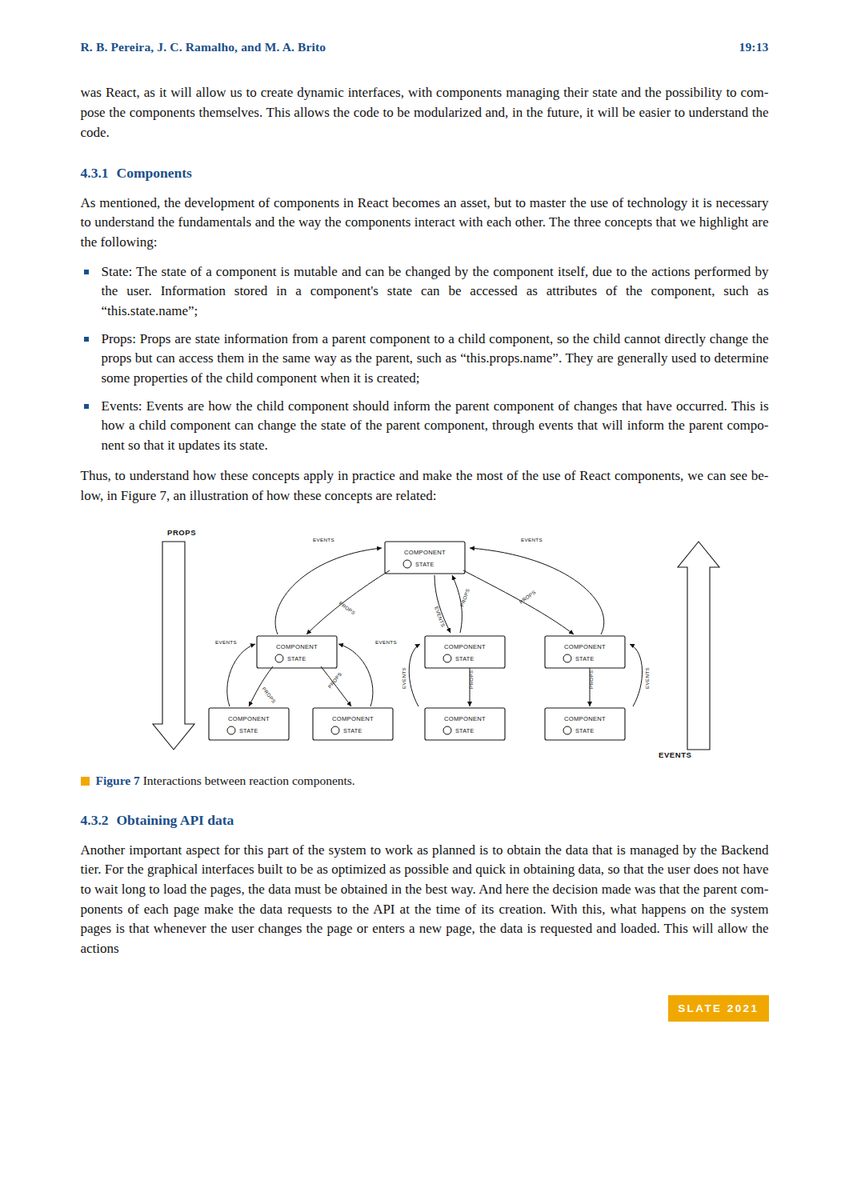R. B. Pereira, J. C. Ramalho, and M. A. Brito 19:13
was React, as it will allow us to create dynamic interfaces, with components managing their state and the possibility to compose the components themselves. This allows the code to be modularized and, in the future, it will be easier to understand the code.
4.3.1 Components
As mentioned, the development of components in React becomes an asset, but to master the use of technology it is necessary to understand the fundamentals and the way the components interact with each other. The three concepts that we highlight are the following:
State: The state of a component is mutable and can be changed by the component itself, due to the actions performed by the user. Information stored in a component's state can be accessed as attributes of the component, such as “this.state.name”;
Props: Props are state information from a parent component to a child component, so the child cannot directly change the props but can access them in the same way as the parent, such as “this.props.name”. They are generally used to determine some properties of the child component when it is created;
Events: Events are how the child component should inform the parent component of changes that have occurred. This is how a child component can change the state of the parent component, through events that will inform the parent component so that it updates its state.
Thus, to understand how these concepts apply in practice and make the most of the use of React components, we can see below, in Figure 7, an illustration of how these concepts are related:
PROPS EVENTS COMPONENT STATE COMPONENT STATE COMPONENT STATE COMPONENT STATE COMPONENT STATE COMPONENT STATE COMPONENT STATE COMPONENT STATE PROPS EVENTS EVENTS PROPS PROPS EVENTS PROPS EVENTS PROPS EVENTS PROPS EVENTS PROPS EVENTS
Figure 7 Interactions between reaction components.
4.3.2 Obtaining API data
Another important aspect for this part of the system to work as planned is to obtain the data that is managed by the Backend tier. For the graphical interfaces built to be as optimized as possible and quick in obtaining data, so that the user does not have to wait long to load the pages, the data must be obtained in the best way. And here the decision made was that the parent components of each page make the data requests to the API at the time of its creation. With this, what happens on the system pages is that whenever the user changes the page or enters a new page, the data is requested and loaded. This will allow the actions
SLATE 2021